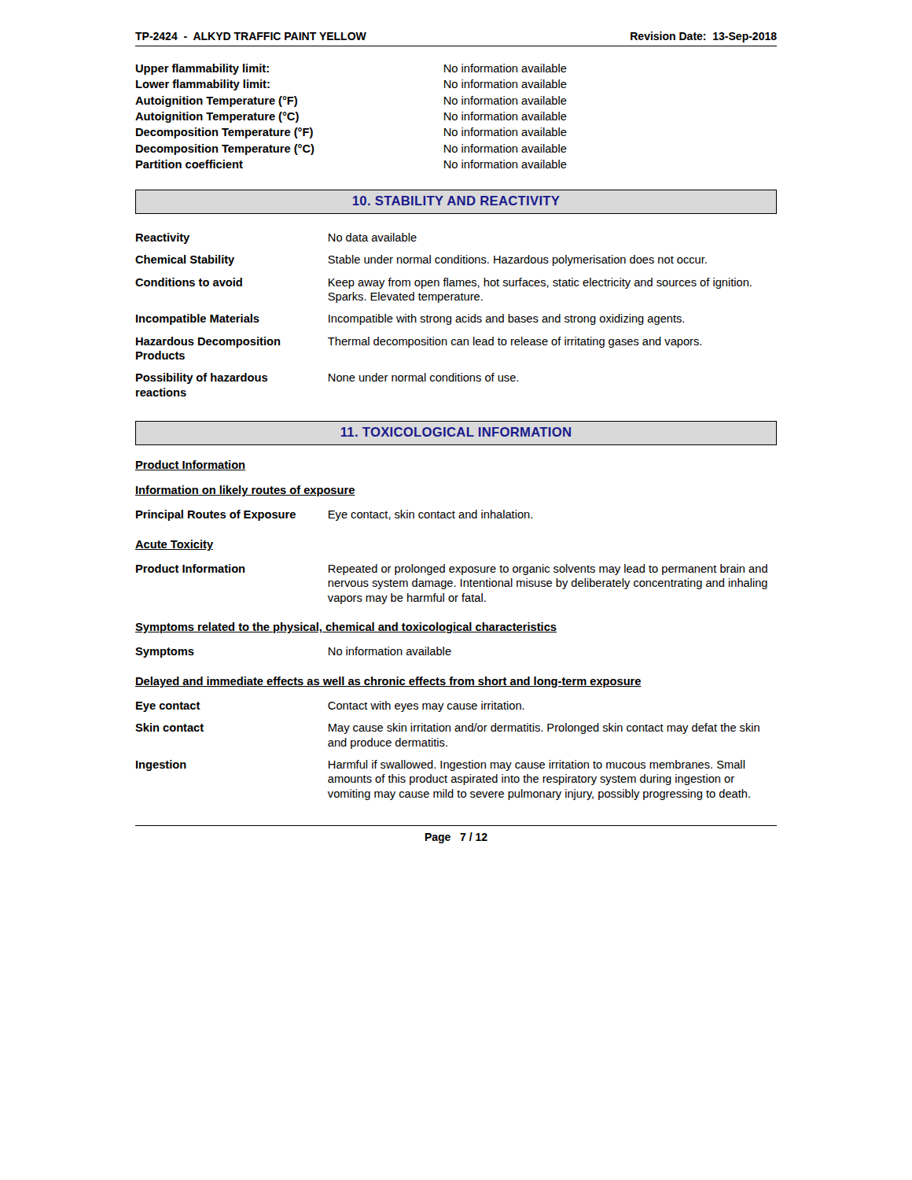TP-2424 - ALKYD TRAFFIC PAINT YELLOW
Revision Date: 13-Sep-2018
| Upper flammability limit: | No information available |
| Lower flammability limit: | No information available |
| Autoignition Temperature (°F) | No information available |
| Autoignition Temperature (°C) | No information available |
| Decomposition Temperature (°F) | No information available |
| Decomposition Temperature (°C) | No information available |
| Partition coefficient | No information available |
10. STABILITY AND REACTIVITY
| Reactivity | No data available |
| Chemical Stability | Stable under normal conditions. Hazardous polymerisation does not occur. |
| Conditions to avoid | Keep away from open flames, hot surfaces, static electricity and sources of ignition. Sparks. Elevated temperature. |
| Incompatible Materials | Incompatible with strong acids and bases and strong oxidizing agents. |
| Hazardous Decomposition Products | Thermal decomposition can lead to release of irritating gases and vapors. |
| Possibility of hazardous reactions | None under normal conditions of use. |
11. TOXICOLOGICAL INFORMATION
Product Information
Information on likely routes of exposure
| Principal Routes of Exposure | Eye contact, skin contact and inhalation. |
Acute Toxicity
| Product Information | Repeated or prolonged exposure to organic solvents may lead to permanent brain and nervous system damage. Intentional misuse by deliberately concentrating and inhaling vapors may be harmful or fatal. |
Symptoms related to the physical, chemical and toxicological characteristics
| Symptoms | No information available |
Delayed and immediate effects as well as chronic effects from short and long-term exposure
| Eye contact | Contact with eyes may cause irritation. |
| Skin contact | May cause skin irritation and/or dermatitis. Prolonged skin contact may defat the skin and produce dermatitis. |
| Ingestion | Harmful if swallowed. Ingestion may cause irritation to mucous membranes. Small amounts of this product aspirated into the respiratory system during ingestion or vomiting may cause mild to severe pulmonary injury, possibly progressing to death. |
Page 7 / 12